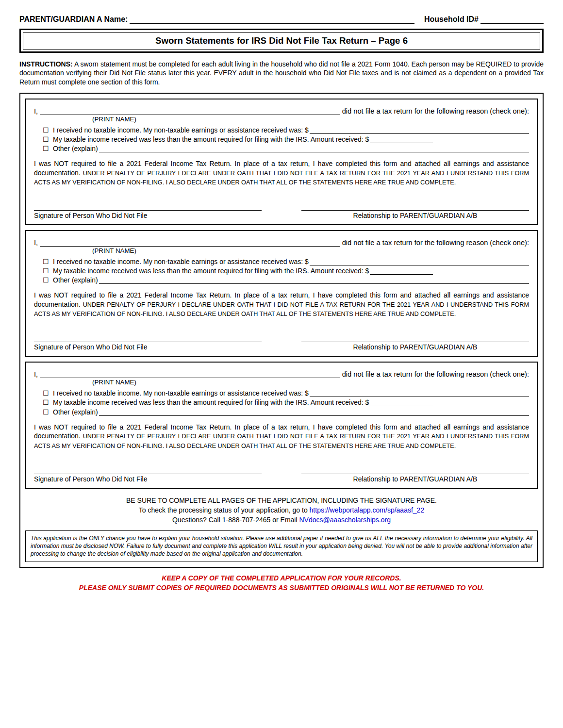PARENT/GUARDIAN A Name:
Household ID#
Sworn Statements for IRS Did Not File Tax Return – Page 6
INSTRUCTIONS: A sworn statement must be completed for each adult living in the household who did not file a 2021 Form 1040. Each person may be REQUIRED to provide documentation verifying their Did Not File status later this year. EVERY adult in the household who Did Not File taxes and is not claimed as a dependent on a provided Tax Return must complete one section of this form.
I, did not file a tax return for the following reason (check one):
(PRINT NAME)
☐ I received no taxable income. My non-taxable earnings or assistance received was: $
☐ My taxable income received was less than the amount required for filing with the IRS. Amount received: $
☐ Other (explain)
I was NOT required to file a 2021 Federal Income Tax Return. In place of a tax return, I have completed this form and attached all earnings and assistance documentation. UNDER PENALTY OF PERJURY I DECLARE UNDER OATH THAT I DID NOT FILE A TAX RETURN FOR THE 2021 YEAR AND I UNDERSTAND THIS FORM ACTS AS MY VERIFICATION OF NON-FILING. I ALSO DECLARE UNDER OATH THAT ALL OF THE STATEMENTS HERE ARE TRUE AND COMPLETE.
Signature of Person Who Did Not File
Relationship to PARENT/GUARDIAN A/B
I, did not file a tax return for the following reason (check one):
(PRINT NAME)
☐ I received no taxable income. My non-taxable earnings or assistance received was: $
☐ My taxable income received was less than the amount required for filing with the IRS. Amount received: $
☐ Other (explain)
I was NOT required to file a 2021 Federal Income Tax Return. In place of a tax return, I have completed this form and attached all earnings and assistance documentation. UNDER PENALTY OF PERJURY I DECLARE UNDER OATH THAT I DID NOT FILE A TAX RETURN FOR THE 2021 YEAR AND I UNDERSTAND THIS FORM ACTS AS MY VERIFICATION OF NON-FILING. I ALSO DECLARE UNDER OATH THAT ALL OF THE STATEMENTS HERE ARE TRUE AND COMPLETE.
Signature of Person Who Did Not File
Relationship to PARENT/GUARDIAN A/B
I, did not file a tax return for the following reason (check one):
(PRINT NAME)
☐ I received no taxable income. My non-taxable earnings or assistance received was: $
☐ My taxable income received was less than the amount required for filing with the IRS. Amount received: $
☐ Other (explain)
I was NOT required to file a 2021 Federal Income Tax Return. In place of a tax return, I have completed this form and attached all earnings and assistance documentation. UNDER PENALTY OF PERJURY I DECLARE UNDER OATH THAT I DID NOT FILE A TAX RETURN FOR THE 2021 YEAR AND I UNDERSTAND THIS FORM ACTS AS MY VERIFICATION OF NON-FILING. I ALSO DECLARE UNDER OATH THAT ALL OF THE STATEMENTS HERE ARE TRUE AND COMPLETE.
Signature of Person Who Did Not File
Relationship to PARENT/GUARDIAN A/B
BE SURE TO COMPLETE ALL PAGES OF THE APPLICATION, INCLUDING THE SIGNATURE PAGE.
To check the processing status of your application, go to https://webportalapp.com/sp/aaasf_22
Questions? Call 1-888-707-2465 or Email NVdocs@aaascholarships.org
This application is the ONLY chance you have to explain your household situation. Please use additional paper if needed to give us ALL the necessary information to determine your eligibility. All information must be disclosed NOW. Failure to fully document and complete this application WILL result in your application being denied. You will not be able to provide additional information after processing to change the decision of eligibility made based on the original application and documentation.
KEEP A COPY OF THE COMPLETED APPLICATION FOR YOUR RECORDS.
PLEASE ONLY SUBMIT COPIES OF REQUIRED DOCUMENTS AS SUBMITTED ORIGINALS WILL NOT BE RETURNED TO YOU.